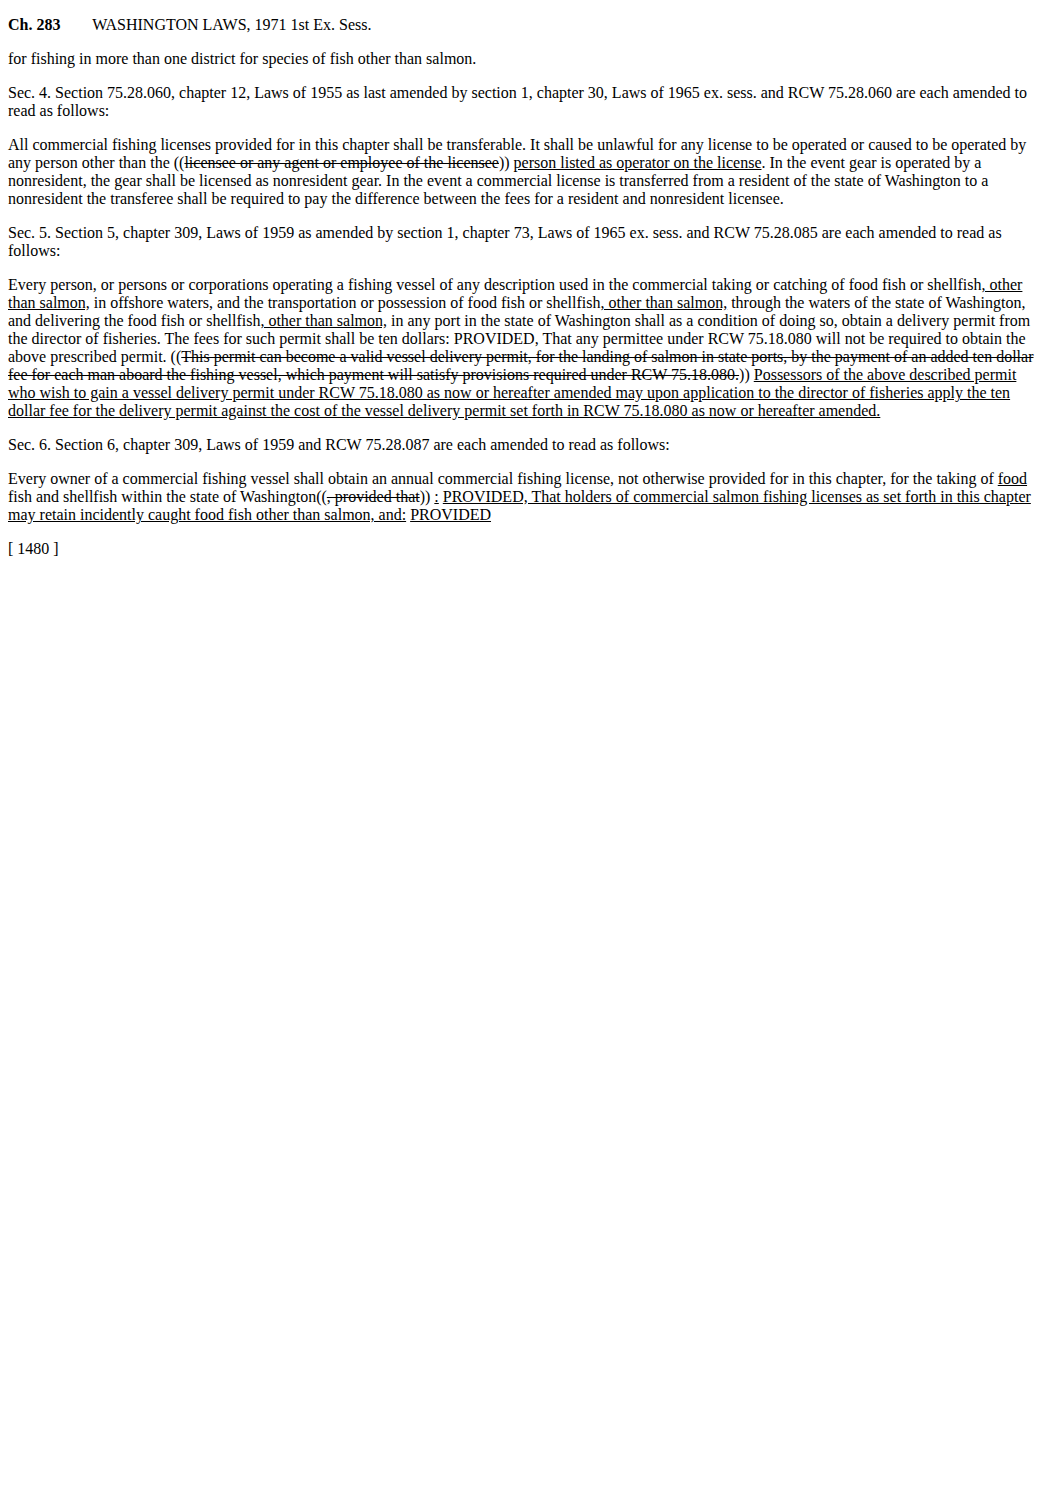Ch. 283 WASHINGTON LAWS, 1971 1st Ex. Sess.
for fishing in more than one district for species of fish other than salmon.
Sec. 4. Section 75.28.060, chapter 12, Laws of 1955 as last amended by section 1, chapter 30, Laws of 1965 ex. sess. and RCW 75.28.060 are each amended to read as follows:
All commercial fishing licenses provided for in this chapter shall be transferable. It shall be unlawful for any license to be operated or caused to be operated by any person other than the ((licensee or any agent or employee of the licensee)) person listed as operator on the license. In the event gear is operated by a nonresident, the gear shall be licensed as nonresident gear. In the event a commercial license is transferred from a resident of the state of Washington to a nonresident the transferee shall be required to pay the difference between the fees for a resident and nonresident licensee.
Sec. 5. Section 5, chapter 309, Laws of 1959 as amended by section 1, chapter 73, Laws of 1965 ex. sess. and RCW 75.28.085 are each amended to read as follows:
Every person, or persons or corporations operating a fishing vessel of any description used in the commercial taking or catching of food fish or shellfish, other than salmon, in offshore waters, and the transportation or possession of food fish or shellfish, other than salmon, through the waters of the state of Washington, and delivering the food fish or shellfish, other than salmon, in any port in the state of Washington shall as a condition of doing so, obtain a delivery permit from the director of fisheries. The fees for such permit shall be ten dollars: PROVIDED, That any permittee under RCW 75.18.080 will not be required to obtain the above prescribed permit. ((This permit can become a valid vessel delivery permit, for the landing of salmon in state ports, by the payment of an added ten dollar fee for each man aboard the fishing vessel, which payment will satisfy provisions required under RCW 75.18.080.)) Possessors of the above described permit who wish to gain a vessel delivery permit under RCW 75.18.080 as now or hereafter amended may upon application to the director of fisheries apply the ten dollar fee for the delivery permit against the cost of the vessel delivery permit set forth in RCW 75.18.080 as now or hereafter amended.
Sec. 6. Section 6, chapter 309, Laws of 1959 and RCW 75.28.087 are each amended to read as follows:
Every owner of a commercial fishing vessel shall obtain an annual commercial fishing license, not otherwise provided for in this chapter, for the taking of food fish and shellfish within the state of Washington((, provided that)) : PROVIDED, That holders of commercial salmon fishing licenses as set forth in this chapter may retain incidently caught food fish other than salmon, and: PROVIDED
[ 1480 ]